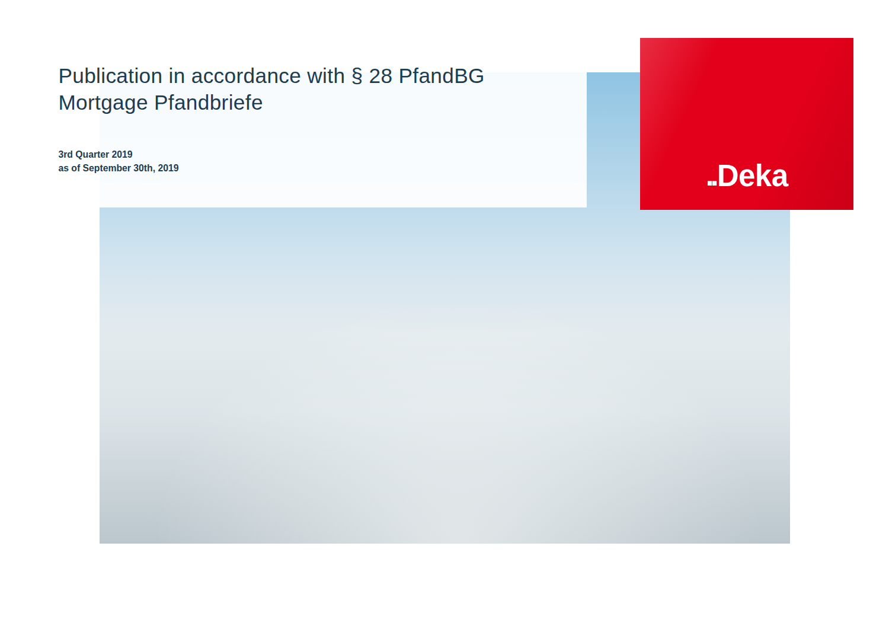Aerial view of Frankfurt am Main showing high-rise office towers, including the DekaBank building.
Publication in accordance with § 28 PfandBG
Mortgage Pfandbriefe
3rd Quarter 2019
as of September 30th, 2019
.. Deka